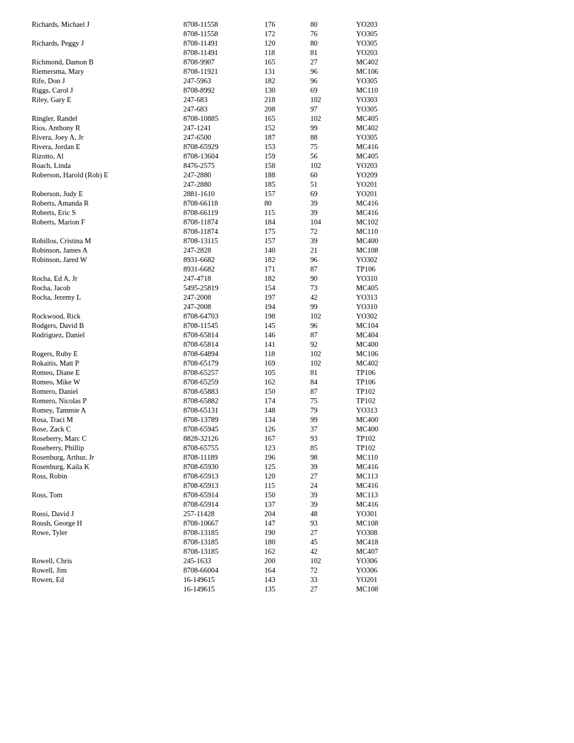| Richards, Michael J | 8708-11558 | 176 | 80 | YO203 |
| | 8708-11558 | 172 | 76 | YO305 |
| Richards, Peggy J | 8708-11491 | 120 | 80 | YO305 |
| | 8708-11491 | 118 | 81 | YO203 |
| Richmond, Damon B | 8708-9907 | 165 | 27 | MC402 |
| Riemersma, Mary | 8708-11921 | 131 | 96 | MC106 |
| Rife, Don J | 247-5963 | 182 | 96 | YO305 |
| Riggs, Carol J | 8708-8992 | 130 | 69 | MC110 |
| Riley, Gary E | 247-683 | 218 | 102 | YO303 |
| | 247-683 | 208 | 97 | YO305 |
| Ringler, Randel | 8708-10885 | 165 | 102 | MC405 |
| Rios, Anthony R | 247-1241 | 152 | 99 | MC402 |
| Rivera, Joey A, Jr | 247-6500 | 187 | 88 | YO305 |
| Rivera, Jordan E | 8708-65929 | 153 | 75 | MC416 |
| Rizotto, Al | 8708-13604 | 159 | 56 | MC405 |
| Roach, Linda | 8476-2575 | 158 | 102 | YO203 |
| Roberson, Harold (Rob) E | 247-2880 | 188 | 60 | YO209 |
| | 247-2880 | 185 | 51 | YO201 |
| Roberson, Judy E | 2881-1610 | 157 | 69 | YO201 |
| Roberts, Amanda R | 8708-66118 | 80 | 39 | MC416 |
| Roberts, Eric S | 8708-66119 | 115 | 39 | MC416 |
| Roberts, Marion F | 8708-11874 | 184 | 104 | MC102 |
| | 8708-11874 | 175 | 72 | MC110 |
| Robillos, Cristina M | 8708-13115 | 157 | 39 | MC400 |
| Robinson, James A | 247-2828 | 140 | 21 | MC108 |
| Robinson, Jared W | 8931-6682 | 182 | 96 | YO302 |
| | 8931-6682 | 171 | 87 | TP106 |
| Rocha, Ed A, Jr | 247-4718 | 182 | 90 | YO310 |
| Rocha, Jacob | 5495-25819 | 154 | 73 | MC405 |
| Rocha, Jeremy L | 247-2008 | 197 | 42 | YO313 |
| | 247-2008 | 194 | 99 | YO310 |
| Rockwood, Rick | 8708-64703 | 198 | 102 | YO302 |
| Rodgers, David B | 8708-11545 | 145 | 96 | MC104 |
| Rodriguez, Daniel | 8708-65814 | 146 | 87 | MC404 |
| | 8708-65814 | 141 | 92 | MC400 |
| Rogers, Ruby E | 8708-64894 | 118 | 102 | MC106 |
| Rokaitis, Matt P | 8708-65179 | 169 | 102 | MC402 |
| Romeo, Diane E | 8708-65257 | 105 | 81 | TP106 |
| Romeo, Mike W | 8708-65259 | 162 | 84 | TP106 |
| Romero, Daniel | 8708-65883 | 150 | 87 | TP102 |
| Romero, Nicolas P | 8708-65882 | 174 | 75 | TP102 |
| Romey, Tammie A | 8708-65131 | 148 | 79 | YO313 |
| Rosa, Traci M | 8708-13789 | 134 | 99 | MC400 |
| Rose, Zack C | 8708-65945 | 126 | 37 | MC400 |
| Roseberry, Marc C | 8828-32126 | 167 | 93 | TP102 |
| Roseberry, Phillip | 8708-65755 | 123 | 85 | TP102 |
| Rosenburg, Arthur, Jr | 8708-11189 | 196 | 98 | MC110 |
| Rosenburg, Kaila K | 8708-65930 | 125 | 39 | MC416 |
| Ross, Robin | 8708-65913 | 120 | 27 | MC113 |
| | 8708-65913 | 115 | 24 | MC416 |
| Ross, Tom | 8708-65914 | 150 | 39 | MC113 |
| | 8708-65914 | 137 | 39 | MC416 |
| Rossi, David J | 257-11428 | 204 | 48 | YO301 |
| Roush, George H | 8708-10667 | 147 | 93 | MC108 |
| Rowe, Tyler | 8708-13185 | 190 | 27 | YO308 |
| | 8708-13185 | 180 | 45 | MC418 |
| | 8708-13185 | 162 | 42 | MC407 |
| Rowell, Chris | 245-1633 | 200 | 102 | YO306 |
| Rowell, Jim | 8708-66004 | 164 | 72 | YO306 |
| Rowen, Ed | 16-149615 | 143 | 33 | YO201 |
| | 16-149615 | 135 | 27 | MC108 |